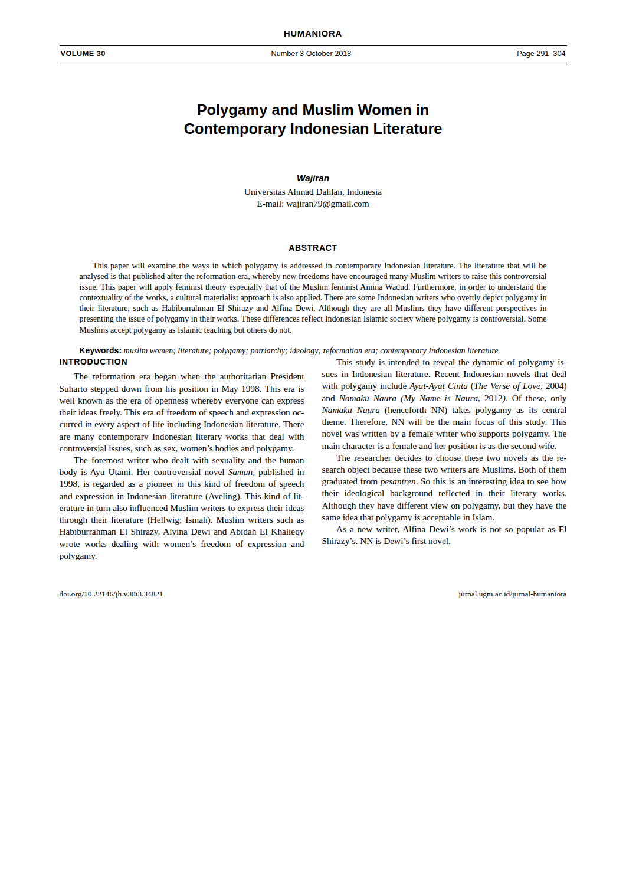HUMANIORA
VOLUME 30 Number 3 October 2018 Page 291–304
Polygamy and Muslim Women in
Contemporary Indonesian Literature
Wajiran
Universitas Ahmad Dahlan, Indonesia
E-mail: wajiran79@gmail.com
ABSTRACT
This paper will examine the ways in which polygamy is addressed in contemporary Indonesian literature. The literature that will be analysed is that published after the reformation era, whereby new freedoms have encouraged many Muslim writers to raise this controversial issue. This paper will apply feminist theory especially that of the Muslim feminist Amina Wadud. Furthermore, in order to understand the contextuality of the works, a cultural materialist approach is also applied. There are some Indonesian writers who overtly depict polygamy in their literature, such as Habiburrahman El Shirazy and Alfina Dewi. Although they are all Muslims they have different perspectives in presenting the issue of polygamy in their works. These differences reflect Indonesian Islamic society where polygamy is controversial. Some Muslims accept polygamy as Islamic teaching but others do not.
Keywords: muslim women; literature; polygamy; patriarchy; ideology; reformation era; contemporary Indonesian literature
INTRODUCTION
The reformation era began when the authoritarian President Suharto stepped down from his position in May 1998. This era is well known as the era of openness whereby everyone can express their ideas freely. This era of freedom of speech and expression occurred in every aspect of life including Indonesian literature. There are many contemporary Indonesian literary works that deal with controversial issues, such as sex, women’s bodies and polygamy.
The foremost writer who dealt with sexuality and the human body is Ayu Utami. Her controversial novel Saman, published in 1998, is regarded as a pioneer in this kind of freedom of speech and expression in Indonesian literature (Aveling). This kind of literature in turn also influenced Muslim writers to express their ideas through their literature (Hellwig; Ismah). Muslim writers such as Habiburrahman El Shirazy, Alvina Dewi and Abidah El Khalieqy wrote works dealing with women’s freedom of expression and polygamy.
This study is intended to reveal the dynamic of polygamy issues in Indonesian literature. Recent Indonesian novels that deal with polygamy include Ayat-Ayat Cinta (The Verse of Love, 2004) and Namaku Naura (My Name is Naura, 2012). Of these, only Namaku Naura (henceforth NN) takes polygamy as its central theme. Therefore, NN will be the main focus of this study. This novel was written by a female writer who supports polygamy. The main character is a female and her position is as the second wife.
The researcher decides to choose these two novels as the research object because these two writers are Muslims. Both of them graduated from pesantren. So this is an interesting idea to see how their ideological background reflected in their literary works. Although they have different view on polygamy, but they have the same idea that polygamy is acceptable in Islam.
As a new writer, Alfina Dewi’s work is not so popular as El Shirazy’s. NN is Dewi’s first novel.
doi.org/10.22146/jh.v30i3.34821 jurnal.ugm.ac.id/jurnal-humaniora